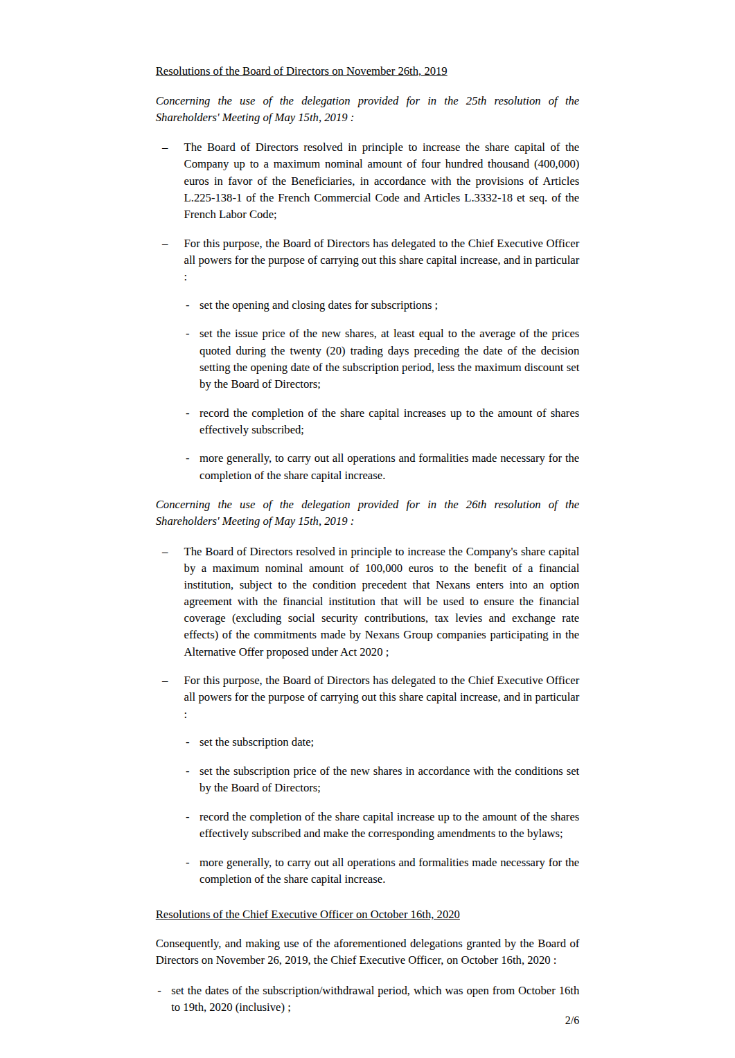Resolutions of the Board of Directors on November 26th, 2019
Concerning the use of the delegation provided for in the 25th resolution of the Shareholders' Meeting of May 15th, 2019 :
The Board of Directors resolved in principle to increase the share capital of the Company up to a maximum nominal amount of four hundred thousand (400,000) euros in favor of the Beneficiaries, in accordance with the provisions of Articles L.225-138-1 of the French Commercial Code and Articles L.3332-18 et seq. of the French Labor Code;
For this purpose, the Board of Directors has delegated to the Chief Executive Officer all powers for the purpose of carrying out this share capital increase, and in particular :
set the opening and closing dates for subscriptions ;
set the issue price of the new shares, at least equal to the average of the prices quoted during the twenty (20) trading days preceding the date of the decision setting the opening date of the subscription period, less the maximum discount set by the Board of Directors;
record the completion of the share capital increases up to the amount of shares effectively subscribed;
more generally, to carry out all operations and formalities made necessary for the completion of the share capital increase.
Concerning the use of the delegation provided for in the 26th resolution of the Shareholders' Meeting of May 15th, 2019 :
The Board of Directors resolved in principle to increase the Company's share capital by a maximum nominal amount of 100,000 euros to the benefit of a financial institution, subject to the condition precedent that Nexans enters into an option agreement with the financial institution that will be used to ensure the financial coverage (excluding social security contributions, tax levies and exchange rate effects) of the commitments made by Nexans Group companies participating in the Alternative Offer proposed under Act 2020 ;
For this purpose, the Board of Directors has delegated to the Chief Executive Officer all powers for the purpose of carrying out this share capital increase, and in particular :
set the subscription date;
set the subscription price of the new shares in accordance with the conditions set by the Board of Directors;
record the completion of the share capital increase up to the amount of the shares effectively subscribed and make the corresponding amendments to the bylaws;
more generally, to carry out all operations and formalities made necessary for the completion of the share capital increase.
Resolutions of the Chief Executive Officer on October 16th, 2020
Consequently, and making use of the aforementioned delegations granted by the Board of Directors on November 26, 2019, the Chief Executive Officer, on October 16th, 2020 :
set the dates of the subscription/withdrawal period, which was open from October 16th to 19th, 2020 (inclusive) ;
2/6